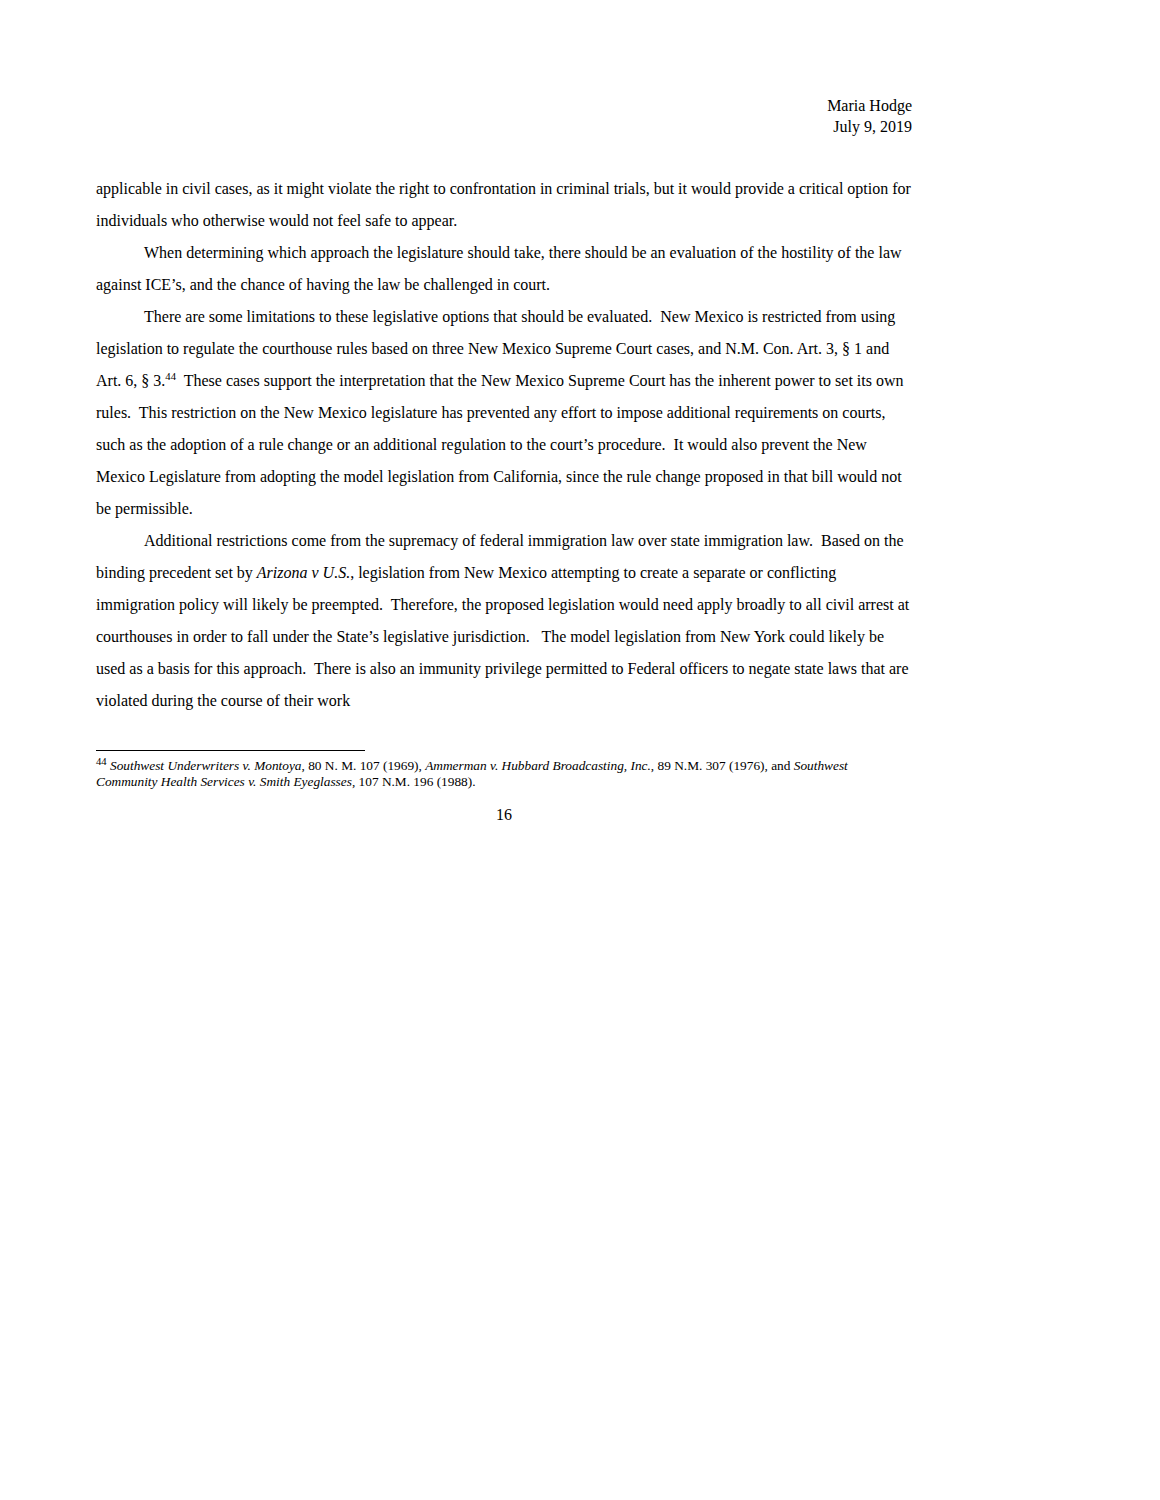Maria Hodge
July 9, 2019
applicable in civil cases, as it might violate the right to confrontation in criminal trials, but it would provide a critical option for individuals who otherwise would not feel safe to appear.
When determining which approach the legislature should take, there should be an evaluation of the hostility of the law against ICE’s, and the chance of having the law be challenged in court.
There are some limitations to these legislative options that should be evaluated. New Mexico is restricted from using legislation to regulate the courthouse rules based on three New Mexico Supreme Court cases, and N.M. Con. Art. 3, § 1 and Art. 6, § 3.44 These cases support the interpretation that the New Mexico Supreme Court has the inherent power to set its own rules. This restriction on the New Mexico legislature has prevented any effort to impose additional requirements on courts, such as the adoption of a rule change or an additional regulation to the court’s procedure. It would also prevent the New Mexico Legislature from adopting the model legislation from California, since the rule change proposed in that bill would not be permissible.
Additional restrictions come from the supremacy of federal immigration law over state immigration law. Based on the binding precedent set by Arizona v U.S., legislation from New Mexico attempting to create a separate or conflicting immigration policy will likely be preempted. Therefore, the proposed legislation would need apply broadly to all civil arrest at courthouses in order to fall under the State’s legislative jurisdiction. The model legislation from New York could likely be used as a basis for this approach. There is also an immunity privilege permitted to Federal officers to negate state laws that are violated during the course of their work
44 Southwest Underwriters v. Montoya, 80 N. M. 107 (1969), Ammerman v. Hubbard Broadcasting, Inc., 89 N.M. 307 (1976), and Southwest Community Health Services v. Smith Eyeglasses, 107 N.M. 196 (1988).
16